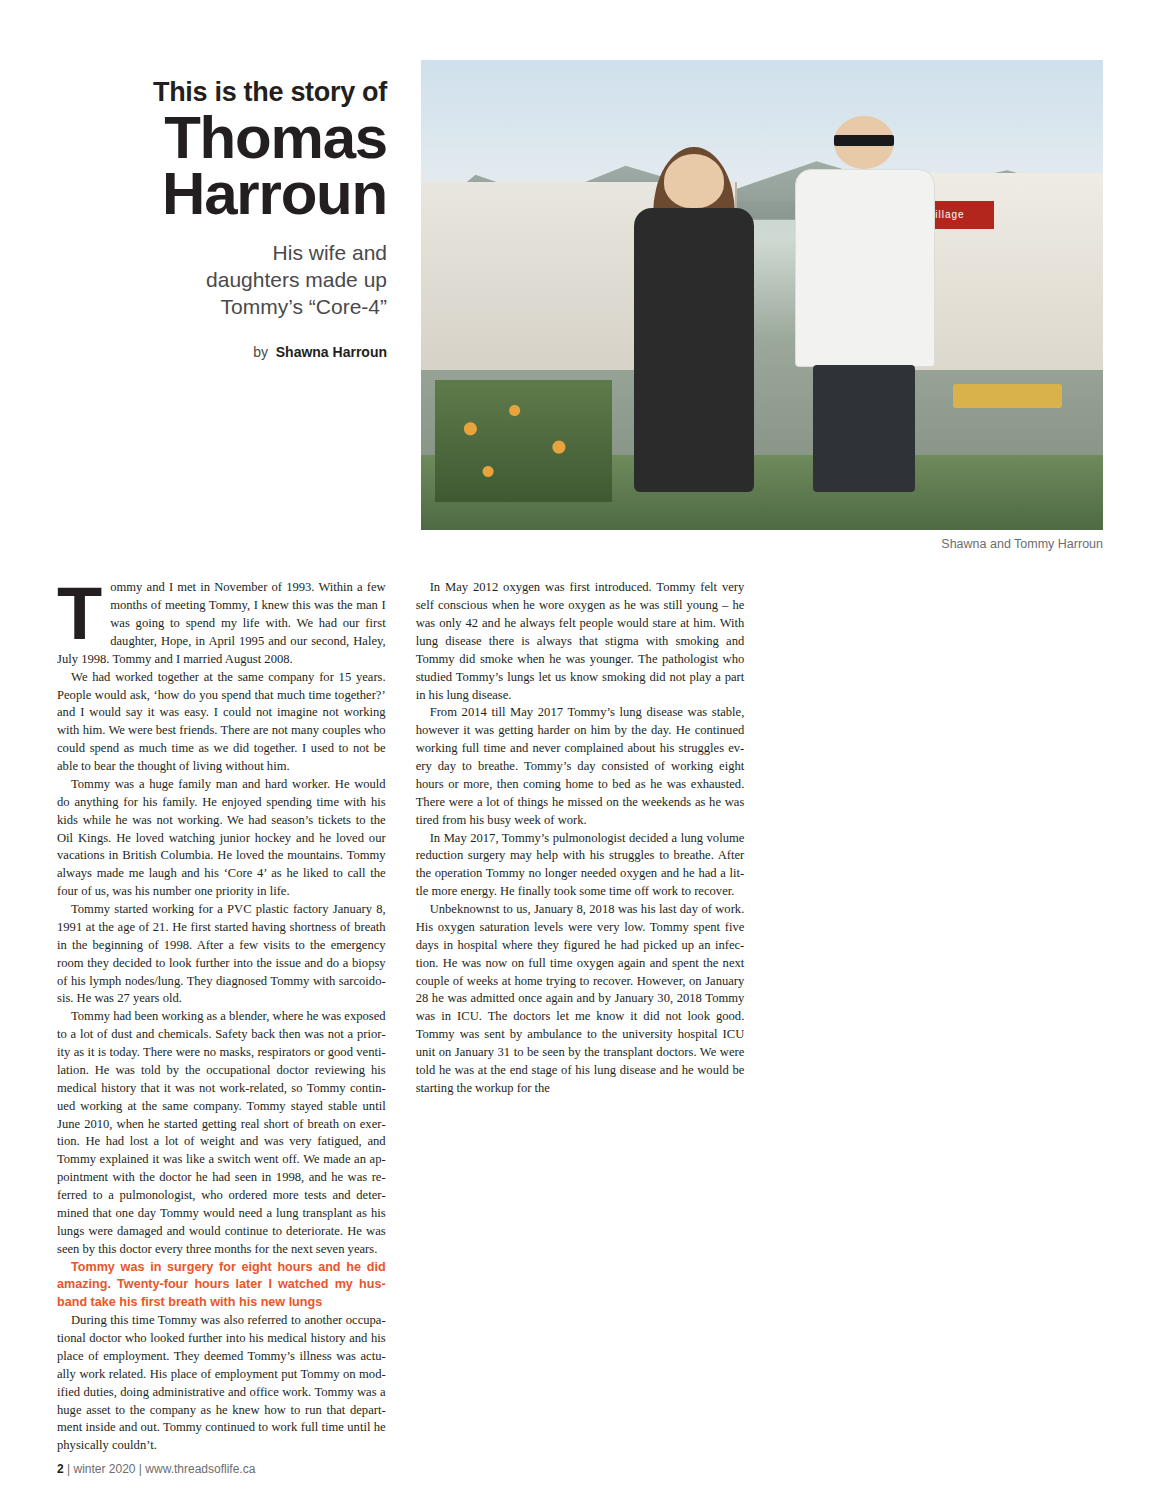This is the story of
Thomas
Harroun
His wife and
daughters made up
Tommy’s “Core-4”
by Shawna Harroun
Village
Shawna and Tommy Harroun
Tommy and I met in November of 1993. Within a few months of meeting Tommy, I knew this was the man I was going to spend my life with. We had our first daughter, Hope, in April 1995 and our second, Haley, July 1998. Tommy and I married August 2008.
We had worked together at the same company for 15 years. People would ask, ‘how do you spend that much time together?’ and I would say it was easy. I could not imagine not working with him. We were best friends. There are not many couples who could spend as much time as we did together. I used to not be able to bear the thought of living without him.
Tommy was a huge family man and hard worker. He would do anything for his family. He enjoyed spending time with his kids while he was not working. We had season’s tickets to the Oil Kings. He loved watching junior hockey and he loved our vacations in British Columbia. He loved the mountains. Tommy always made me laugh and his ‘Core 4’ as he liked to call the four of us, was his number one priority in life.
Tommy started working for a PVC plastic factory January 8, 1991 at the age of 21. He first started having shortness of breath in the beginning of 1998. After a few visits to the emergency room they decided to look further into the issue and do a biopsy of his lymph nodes/lung. They diagnosed Tommy with sarcoidosis. He was 27 years old.
Tommy had been working as a blender, where he was exposed to a lot of dust and chemicals. Safety back then was not a priority as it is today. There were no masks, respirators or good ventilation. He was told by the occupational doctor reviewing his medical history that it was not work-related, so Tommy continued working at the same company. Tommy stayed stable until June 2010, when he started getting real short of breath on exertion. He had lost a lot of weight and was very fatigued, and Tommy explained it was like a switch went off. We made an appointment with the doctor he had seen in 1998, and he was referred to a pulmonologist, who ordered more tests and determined that one day Tommy would need a lung transplant as his lungs were damaged and would continue to deteriorate. He was seen by this doctor every three months for the next seven years.
Tommy was in surgery for eight hours and he did amazing. Twenty-four hours later I watched my husband take his first breath with his new lungs
During this time Tommy was also referred to another occupational doctor who looked further into his medical history and his place of employment. They deemed Tommy’s illness was actually work related. His place of employment put Tommy on modified duties, doing administrative and office work. Tommy was a huge asset to the company as he knew how to run that department inside and out. Tommy continued to work full time until he physically couldn’t.
In May 2012 oxygen was first introduced. Tommy felt very self conscious when he wore oxygen as he was still young – he was only 42 and he always felt people would stare at him. With lung disease there is always that stigma with smoking and Tommy did smoke when he was younger. The pathologist who studied Tommy’s lungs let us know smoking did not play a part in his lung disease.
From 2014 till May 2017 Tommy’s lung disease was stable, however it was getting harder on him by the day. He continued working full time and never complained about his struggles every day to breathe. Tommy’s day consisted of working eight hours or more, then coming home to bed as he was exhausted. There were a lot of things he missed on the weekends as he was tired from his busy week of work.
In May 2017, Tommy’s pulmonologist decided a lung volume reduction surgery may help with his struggles to breathe. After the operation Tommy no longer needed oxygen and he had a little more energy. He finally took some time off work to recover.
Unbeknownst to us, January 8, 2018 was his last day of work. His oxygen saturation levels were very low. Tommy spent five days in hospital where they figured he had picked up an infection. He was now on full time oxygen again and spent the next couple of weeks at home trying to recover. However, on January 28 he was admitted once again and by January 30, 2018 Tommy was in ICU. The doctors let me know it did not look good. Tommy was sent by ambulance to the university hospital ICU unit on January 31 to be seen by the transplant doctors. We were told he was at the end stage of his lung disease and he would be starting the workup for the
2 | winter 2020 | www.threadsoflife.ca